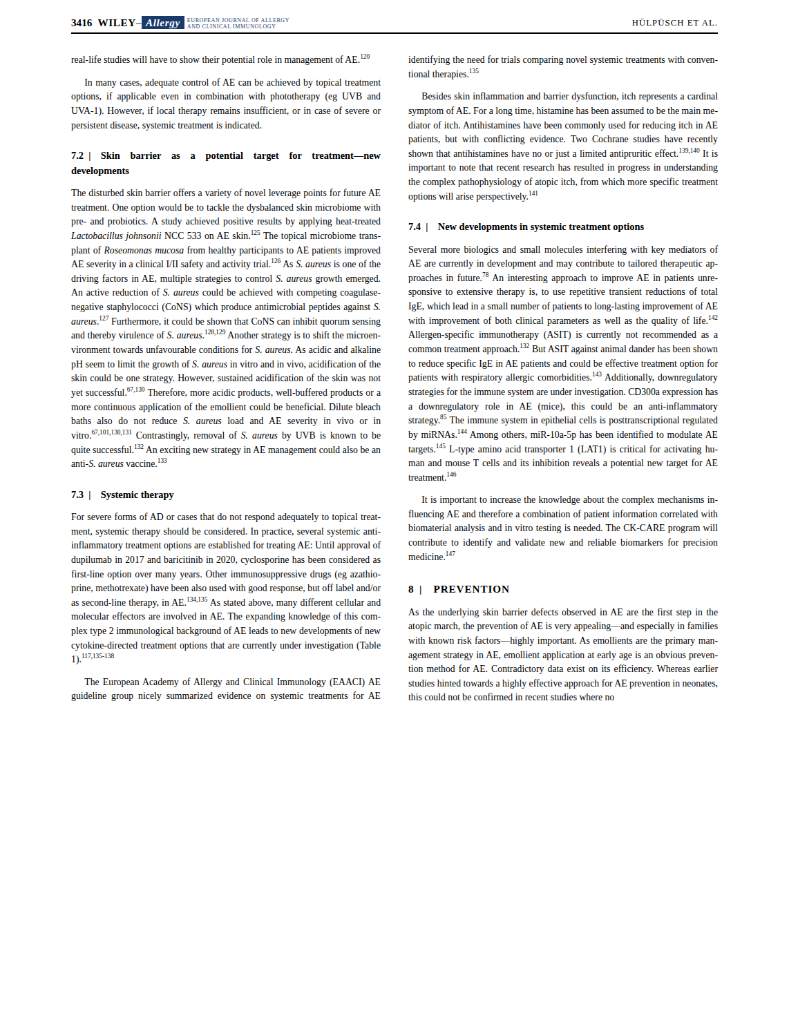3416 WILEY–Allergy EUROPEAN JOURNAL OF ALLERGY
AND CLINICAL IMMUNOLOGY
HÜLPÜSCH et al.
real-life studies will have to show their potential role in management of AE.120
In many cases, adequate control of AE can be achieved by topical treatment options, if applicable even in combination with phototherapy (eg UVB and UVA-1). However, if local therapy remains insufficient, or in case of severe or persistent disease, systemic treatment is indicated.
7.2| Skin barrier as a potential target for treatment—new developments
The disturbed skin barrier offers a variety of novel leverage points for future AE treatment. One option would be to tackle the dysbalanced skin microbiome with pre- and probiotics. A study achieved positive results by applying heat-treated Lactobacillus johnsonii NCC 533 on AE skin.125 The topical microbiome transplant of Roseomonas mucosa from healthy participants to AE patients improved AE severity in a clinical I/II safety and activity trial.126 As S. aureus is one of the driving factors in AE, multiple strategies to control S. aureus growth emerged. An active reduction of S. aureus could be achieved with competing coagulase-negative staphylococci (CoNS) which produce antimicrobial peptides against S. aureus.127 Furthermore, it could be shown that CoNS can inhibit quorum sensing and thereby virulence of S. aureus.128,129 Another strategy is to shift the microenvironment towards unfavourable conditions for S. aureus. As acidic and alkaline pH seem to limit the growth of S. aureus in vitro and in vivo, acidification of the skin could be one strategy. However, sustained acidification of the skin was not yet successful.67,130 Therefore, more acidic products, well-buffered products or a more continuous application of the emollient could be beneficial. Dilute bleach baths also do not reduce S. aureus load and AE severity in vivo or in vitro.67,101,130,131 Contrastingly, removal of S. aureus by UVB is known to be quite successful.132 An exciting new strategy in AE management could also be an anti-S. aureus vaccine.133
7.3| Systemic therapy
For severe forms of AD or cases that do not respond adequately to topical treatment, systemic therapy should be considered. In practice, several systemic anti-inflammatory treatment options are established for treating AE: Until approval of dupilumab in 2017 and baricitinib in 2020, cyclosporine has been considered as first-line option over many years. Other immunosuppressive drugs (eg azathioprine, methotrexate) have been also used with good response, but off label and/or as second-line therapy, in AE.134,135 As stated above, many different cellular and molecular effectors are involved in AE. The expanding knowledge of this complex type 2 immunological background of AE leads to new developments of new cytokine-directed treatment options that are currently under investigation (Table 1).117,135-138
The European Academy of Allergy and Clinical Immunology (EAACI) AE guideline group nicely summarized evidence on systemic treatments for AE identifying the need for trials comparing novel systemic treatments with conventional therapies.135
Besides skin inflammation and barrier dysfunction, itch represents a cardinal symptom of AE. For a long time, histamine has been assumed to be the main mediator of itch. Antihistamines have been commonly used for reducing itch in AE patients, but with conflicting evidence. Two Cochrane studies have recently shown that antihistamines have no or just a limited antipruritic effect.139,140 It is important to note that recent research has resulted in progress in understanding the complex pathophysiology of atopic itch, from which more specific treatment options will arise perspectively.141
7.4| New developments in systemic treatment options
Several more biologics and small molecules interfering with key mediators of AE are currently in development and may contribute to tailored therapeutic approaches in future.78 An interesting approach to improve AE in patients unresponsive to extensive therapy is, to use repetitive transient reductions of total IgE, which lead in a small number of patients to long-lasting improvement of AE with improvement of both clinical parameters as well as the quality of life.142 Allergen-specific immunotherapy (ASIT) is currently not recommended as a common treatment approach.132 But ASIT against animal dander has been shown to reduce specific IgE in AE patients and could be effective treatment option for patients with respiratory allergic comorbidities.143 Additionally, downregulatory strategies for the immune system are under investigation. CD300a expression has a downregulatory role in AE (mice), this could be an anti-inflammatory strategy.85 The immune system in epithelial cells is posttranscriptional regulated by miRNAs.144 Among others, miR-10a-5p has been identified to modulate AE targets.145 L-type amino acid transporter 1 (LAT1) is critical for activating human and mouse T cells and its inhibition reveals a potential new target for AE treatment.146
It is important to increase the knowledge about the complex mechanisms influencing AE and therefore a combination of patient information correlated with biomaterial analysis and in vitro testing is needed. The CK-CARE program will contribute to identify and validate new and reliable biomarkers for precision medicine.147
8| PREVENTION
As the underlying skin barrier defects observed in AE are the first step in the atopic march, the prevention of AE is very appealing—and especially in families with known risk factors—highly important. As emollients are the primary management strategy in AE, emollient application at early age is an obvious prevention method for AE. Contradictory data exist on its efficiency. Whereas earlier studies hinted towards a highly effective approach for AE prevention in neonates, this could not be confirmed in recent studies where no